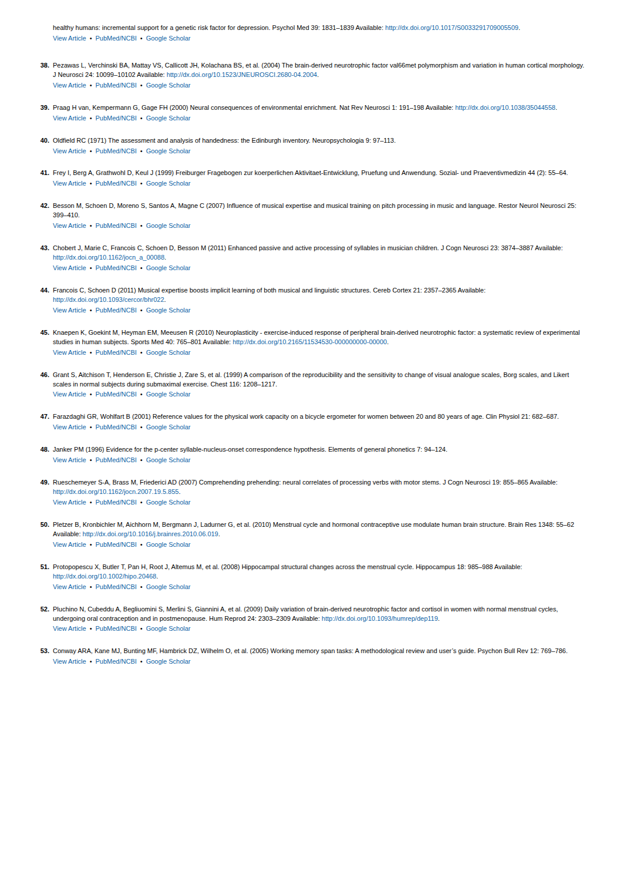healthy humans: incremental support for a genetic risk factor for depression. Psychol Med 39: 1831–1839 Available: http://dx.doi.org/10.1017/S0033291709005509.
View Article•PubMed/NCBI•Google Scholar
38.
Pezawas L, Verchinski BA, Mattay VS, Callicott JH, Kolachana BS, et al. (2004) The brain-derived neurotrophic factor val66met polymorphism and variation in human cortical morphology. J Neurosci 24: 10099–10102 Available: http://dx.doi.org/10.1523/JNEUROSCI.2680-04.2004.
View Article•PubMed/NCBI•Google Scholar
39.
Praag H van, Kempermann G, Gage FH (2000) Neural consequences of environmental enrichment. Nat Rev Neurosci 1: 191–198 Available: http://dx.doi.org/10.1038/35044558.
View Article•PubMed/NCBI•Google Scholar
40.
Oldfield RC (1971) The assessment and analysis of handedness: the Edinburgh inventory. Neuropsychologia 9: 97–113.
View Article•PubMed/NCBI•Google Scholar
41.
Frey I, Berg A, Grathwohl D, Keul J (1999) Freiburger Fragebogen zur koerperlichen Aktivitaet-Entwicklung, Pruefung und Anwendung. Sozial- und Praeventivmedizin 44 (2): 55–64.
View Article•PubMed/NCBI•Google Scholar
42.
Besson M, Schoen D, Moreno S, Santos A, Magne C (2007) Influence of musical expertise and musical training on pitch processing in music and language. Restor Neurol Neurosci 25: 399–410.
View Article•PubMed/NCBI•Google Scholar
43.
Chobert J, Marie C, Francois C, Schoen D, Besson M (2011) Enhanced passive and active processing of syllables in musician children. J Cogn Neurosci 23: 3874–3887 Available: http://dx.doi.org/10.1162/jocn_a_00088.
View Article•PubMed/NCBI•Google Scholar
44.
Francois C, Schoen D (2011) Musical expertise boosts implicit learning of both musical and linguistic structures. Cereb Cortex 21: 2357–2365 Available: http://dx.doi.org/10.1093/cercor/bhr022.
View Article•PubMed/NCBI•Google Scholar
45.
Knaepen K, Goekint M, Heyman EM, Meeusen R (2010) Neuroplasticity - exercise-induced response of peripheral brain-derived neurotrophic factor: a systematic review of experimental studies in human subjects. Sports Med 40: 765–801 Available: http://dx.doi.org/10.2165/11534530-000000000-00000.
View Article•PubMed/NCBI•Google Scholar
46.
Grant S, Aitchison T, Henderson E, Christie J, Zare S, et al. (1999) A comparison of the reproducibility and the sensitivity to change of visual analogue scales, Borg scales, and Likert scales in normal subjects during submaximal exercise. Chest 116: 1208–1217.
View Article•PubMed/NCBI•Google Scholar
47.
Farazdaghi GR, Wohlfart B (2001) Reference values for the physical work capacity on a bicycle ergometer for women between 20 and 80 years of age. Clin Physiol 21: 682–687.
View Article•PubMed/NCBI•Google Scholar
48.
Janker PM (1996) Evidence for the p-center syllable-nucleus-onset correspondence hypothesis. Elements of general phonetics 7: 94–124.
View Article•PubMed/NCBI•Google Scholar
49.
Rueschemeyer S-A, Brass M, Friederici AD (2007) Comprehending prehending: neural correlates of processing verbs with motor stems. J Cogn Neurosci 19: 855–865 Available: http://dx.doi.org/10.1162/jocn.2007.19.5.855.
View Article•PubMed/NCBI•Google Scholar
50.
Pletzer B, Kronbichler M, Aichhorn M, Bergmann J, Ladurner G, et al. (2010) Menstrual cycle and hormonal contraceptive use modulate human brain structure. Brain Res 1348: 55–62 Available: http://dx.doi.org/10.1016/j.brainres.2010.06.019.
View Article•PubMed/NCBI•Google Scholar
51.
Protopopescu X, Butler T, Pan H, Root J, Altemus M, et al. (2008) Hippocampal structural changes across the menstrual cycle. Hippocampus 18: 985–988 Available: http://dx.doi.org/10.1002/hipo.20468.
View Article•PubMed/NCBI•Google Scholar
52.
Pluchino N, Cubeddu A, Begliuomini S, Merlini S, Giannini A, et al. (2009) Daily variation of brain-derived neurotrophic factor and cortisol in women with normal menstrual cycles, undergoing oral contraception and in postmenopause. Hum Reprod 24: 2303–2309 Available: http://dx.doi.org/10.1093/humrep/dep119.
View Article•PubMed/NCBI•Google Scholar
53.
Conway ARA, Kane MJ, Bunting MF, Hambrick DZ, Wilhelm O, et al. (2005) Working memory span tasks: A methodological review and user’s guide. Psychon Bull Rev 12: 769–786.
View Article•PubMed/NCBI•Google Scholar